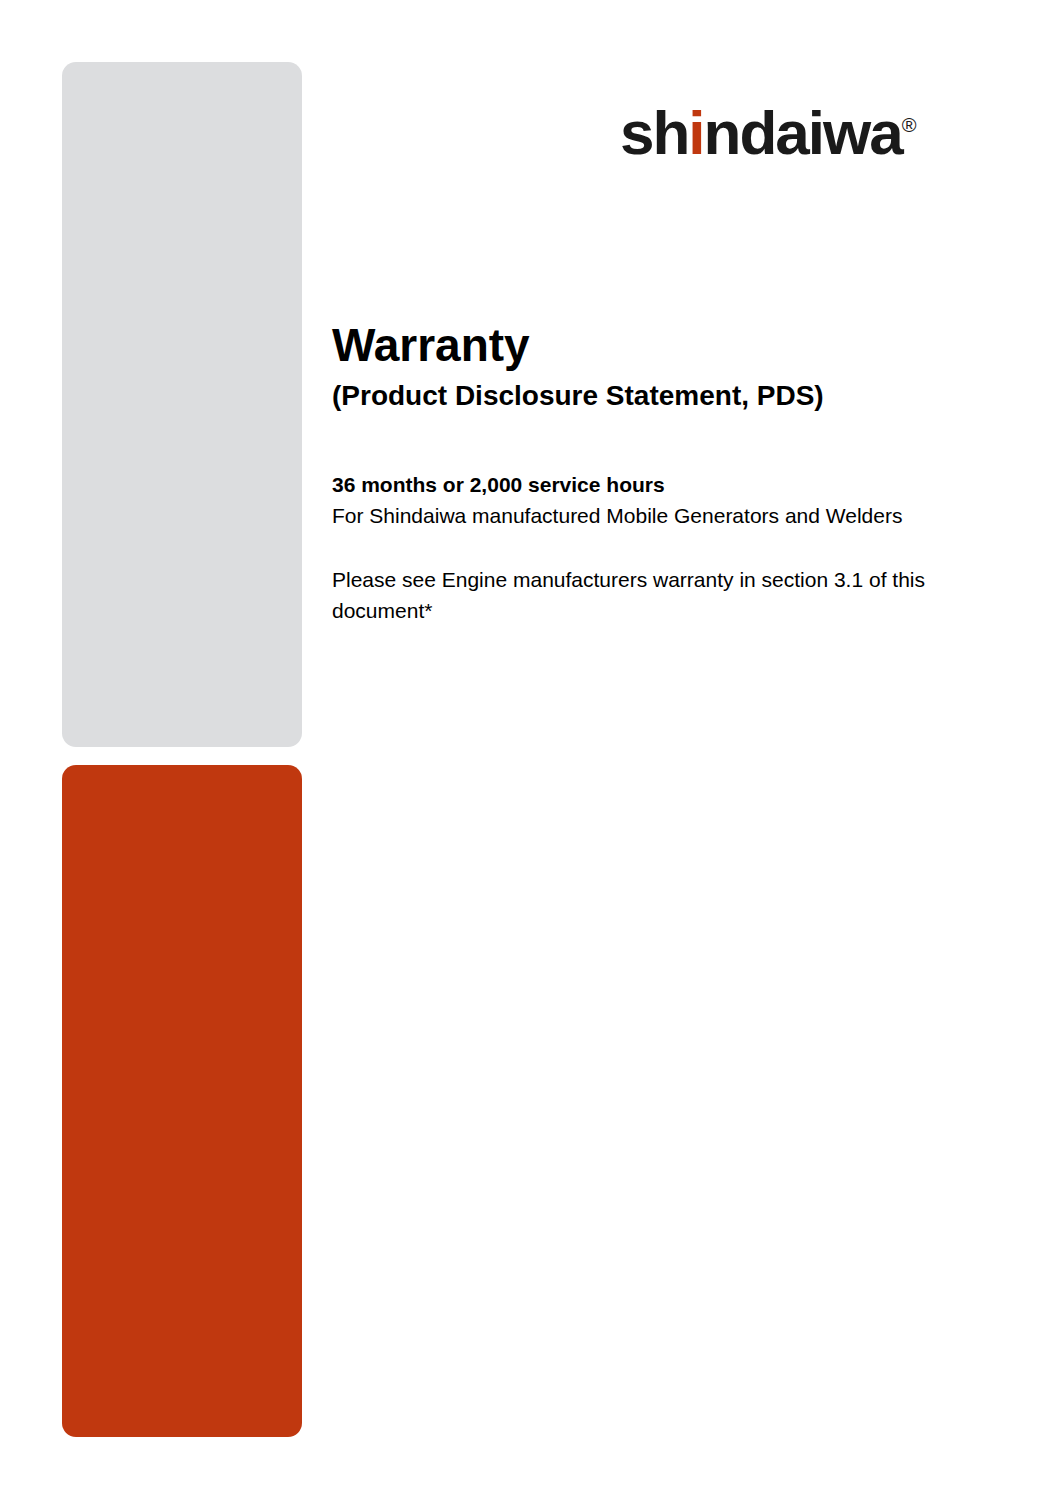shindaiwa®
Warranty
(Product Disclosure Statement, PDS)
36 months or 2,000 service hours
For Shindaiwa manufactured Mobile Generators and Welders
Please see Engine manufacturers warranty in section 3.1 of this document*